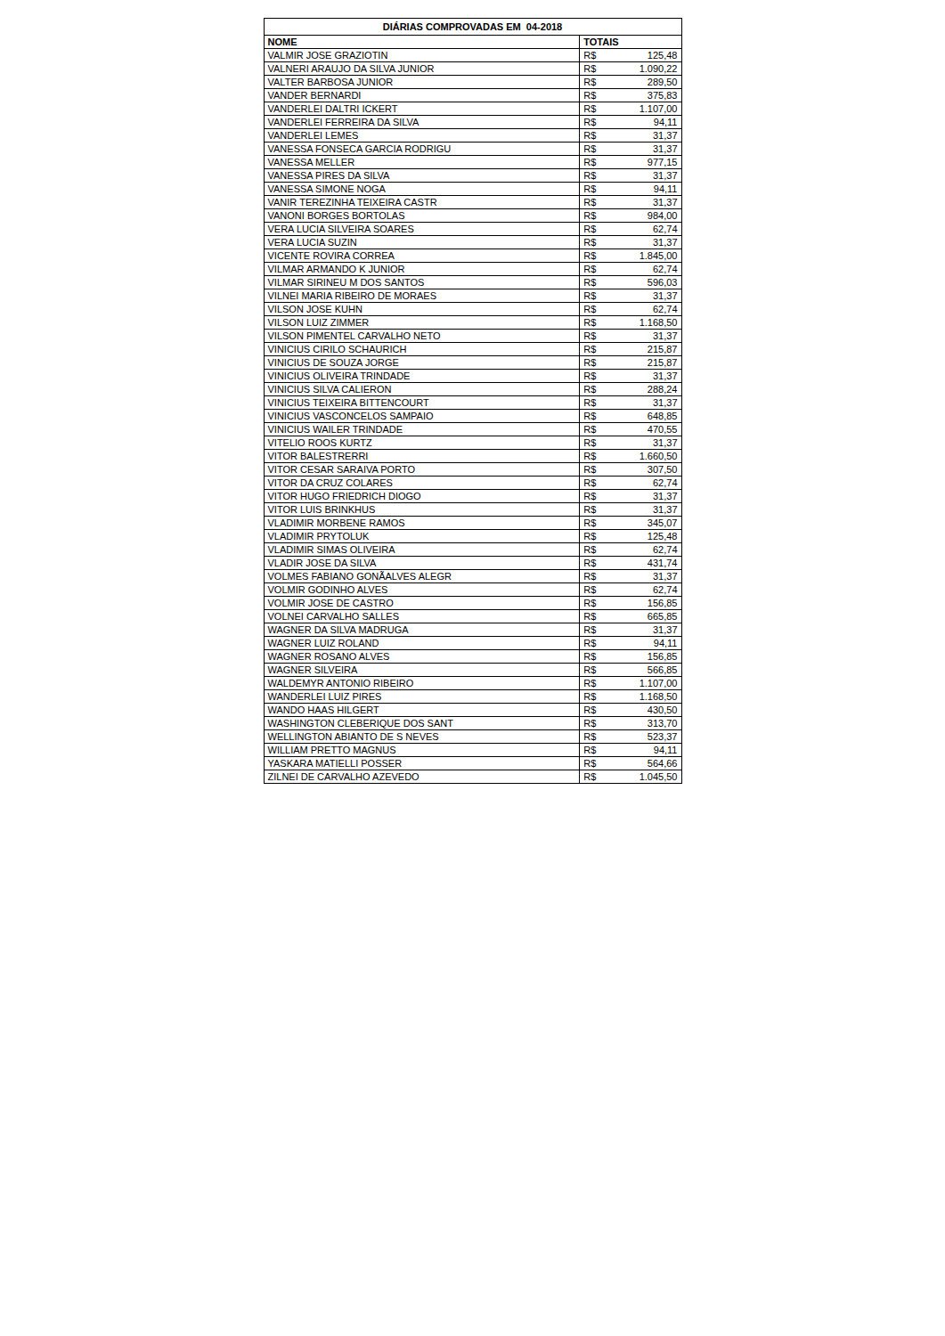DIÁRIAS COMPROVADAS EM 04-2018
| NOME | TOTAIS |
| --- | --- |
| VALMIR JOSE GRAZIOTIN | R$ | 125,48 |
| VALNERI ARAUJO DA SILVA JUNIOR | R$ | 1.090,22 |
| VALTER BARBOSA JUNIOR | R$ | 289,50 |
| VANDER BERNARDI | R$ | 375,83 |
| VANDERLEI DALTRI ICKERT | R$ | 1.107,00 |
| VANDERLEI FERREIRA DA SILVA | R$ | 94,11 |
| VANDERLEI LEMES | R$ | 31,37 |
| VANESSA FONSECA GARCIA RODRIGU | R$ | 31,37 |
| VANESSA MELLER | R$ | 977,15 |
| VANESSA PIRES DA SILVA | R$ | 31,37 |
| VANESSA SIMONE NOGA | R$ | 94,11 |
| VANIR TEREZINHA TEIXEIRA CASTR | R$ | 31,37 |
| VANONI BORGES BORTOLAS | R$ | 984,00 |
| VERA LUCIA SILVEIRA SOARES | R$ | 62,74 |
| VERA LUCIA SUZIN | R$ | 31,37 |
| VICENTE ROVIRA CORREA | R$ | 1.845,00 |
| VILMAR ARMANDO K JUNIOR | R$ | 62,74 |
| VILMAR SIRINEU M DOS SANTOS | R$ | 596,03 |
| VILNEI MARIA RIBEIRO DE MORAES | R$ | 31,37 |
| VILSON JOSE KUHN | R$ | 62,74 |
| VILSON LUIZ ZIMMER | R$ | 1.168,50 |
| VILSON PIMENTEL CARVALHO NETO | R$ | 31,37 |
| VINICIUS CIRILO SCHAURICH | R$ | 215,87 |
| VINICIUS DE SOUZA JORGE | R$ | 215,87 |
| VINICIUS OLIVEIRA TRINDADE | R$ | 31,37 |
| VINICIUS SILVA CALIERON | R$ | 288,24 |
| VINICIUS TEIXEIRA BITTENCOURT | R$ | 31,37 |
| VINICIUS VASCONCELOS SAMPAIO | R$ | 648,85 |
| VINICIUS WAILER TRINDADE | R$ | 470,55 |
| VITELIO ROOS KURTZ | R$ | 31,37 |
| VITOR BALESTRERRI | R$ | 1.660,50 |
| VITOR CESAR SARAIVA PORTO | R$ | 307,50 |
| VITOR DA CRUZ COLARES | R$ | 62,74 |
| VITOR HUGO FRIEDRICH DIOGO | R$ | 31,37 |
| VITOR LUIS BRINKHUS | R$ | 31,37 |
| VLADIMIR MORBENE RAMOS | R$ | 345,07 |
| VLADIMIR PRYTOLUK | R$ | 125,48 |
| VLADIMIR SIMAS OLIVEIRA | R$ | 62,74 |
| VLADIR JOSE DA SILVA | R$ | 431,74 |
| VOLMES FABIANO GONÃALVES ALEGR | R$ | 31,37 |
| VOLMIR GODINHO ALVES | R$ | 62,74 |
| VOLMIR JOSE DE CASTRO | R$ | 156,85 |
| VOLNEI CARVALHO SALLES | R$ | 665,85 |
| WAGNER DA SILVA MADRUGA | R$ | 31,37 |
| WAGNER LUIZ ROLAND | R$ | 94,11 |
| WAGNER ROSANO ALVES | R$ | 156,85 |
| WAGNER SILVEIRA | R$ | 566,85 |
| WALDEMYR ANTONIO RIBEIRO | R$ | 1.107,00 |
| WANDERLEI LUIZ PIRES | R$ | 1.168,50 |
| WANDO HAAS HILGERT | R$ | 430,50 |
| WASHINGTON CLEBERIQUE DOS SANT | R$ | 313,70 |
| WELLINGTON ABIANTO DE S NEVES | R$ | 523,37 |
| WILLIAM PRETTO MAGNUS | R$ | 94,11 |
| YASKARA MATIELLI POSSER | R$ | 564,66 |
| ZILNEI DE CARVALHO AZEVEDO | R$ | 1.045,50 |